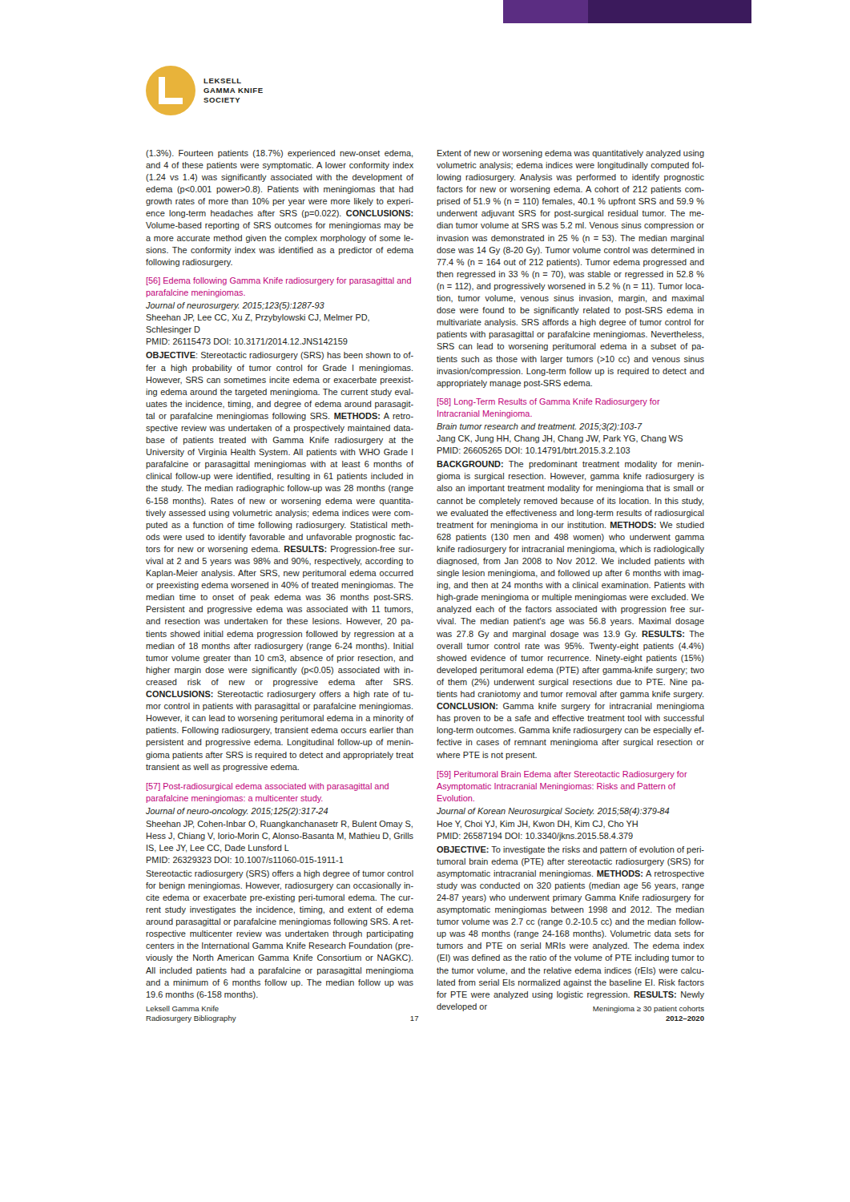Leksell
Gamma Knife
Society
(1.3%). Fourteen patients (18.7%) experienced new-onset edema, and 4 of these patients were symptomatic. A lower conformity index (1.24 vs 1.4) was significantly associated with the development of edema (p<0.001 power>0.8). Patients with meningiomas that had growth rates of more than 10% per year were more likely to experience long-term headaches after SRS (p=0.022). CONCLUSIONS: Volume-based reporting of SRS outcomes for meningiomas may be a more accurate method given the complex morphology of some lesions. The conformity index was identified as a predictor of edema following radiosurgery.
[56] Edema following Gamma Knife radiosurgery for parasagittal and parafalcine meningiomas.
Journal of neurosurgery. 2015;123(5):1287-93
Sheehan JP, Lee CC, Xu Z, Przybylowski CJ, Melmer PD, Schlesinger D
PMID: 26115473 DOI: 10.3171/2014.12.JNS142159
OBJECTIVE: Stereotactic radiosurgery (SRS) has been shown to offer a high probability of tumor control for Grade I meningiomas. However, SRS can sometimes incite edema or exacerbate preexisting edema around the targeted meningioma. The current study evaluates the incidence, timing, and degree of edema around parasagittal or parafalcine meningiomas following SRS. METHODS: A retrospective review was undertaken of a prospectively maintained database of patients treated with Gamma Knife radiosurgery at the University of Virginia Health System. All patients with WHO Grade I parafalcine or parasagittal meningiomas with at least 6 months of clinical follow-up were identified, resulting in 61 patients included in the study. The median radiographic follow-up was 28 months (range 6-158 months). Rates of new or worsening edema were quantitatively assessed using volumetric analysis; edema indices were computed as a function of time following radiosurgery. Statistical methods were used to identify favorable and unfavorable prognostic factors for new or worsening edema. RESULTS: Progression-free survival at 2 and 5 years was 98% and 90%, respectively, according to Kaplan-Meier analysis. After SRS, new peritumoral edema occurred or preexisting edema worsened in 40% of treated meningiomas. The median time to onset of peak edema was 36 months post-SRS. Persistent and progressive edema was associated with 11 tumors, and resection was undertaken for these lesions. However, 20 patients showed initial edema progression followed by regression at a median of 18 months after radiosurgery (range 6-24 months). Initial tumor volume greater than 10 cm3, absence of prior resection, and higher margin dose were significantly (p<0.05) associated with increased risk of new or progressive edema after SRS. CONCLUSIONS: Stereotactic radiosurgery offers a high rate of tumor control in patients with parasagittal or parafalcine meningiomas. However, it can lead to worsening peritumoral edema in a minority of patients. Following radiosurgery, transient edema occurs earlier than persistent and progressive edema. Longitudinal follow-up of meningioma patients after SRS is required to detect and appropriately treat transient as well as progressive edema.
[57] Post-radiosurgical edema associated with parasagittal and parafalcine meningiomas: a multicenter study.
Journal of neuro-oncology. 2015;125(2):317-24
Sheehan JP, Cohen-Inbar O, Ruangkanchanasetr R, Bulent Omay S, Hess J, Chiang V, Iorio-Morin C, Alonso-Basanta M, Mathieu D, Grills IS, Lee JY, Lee CC, Dade Lunsford L
PMID: 26329323 DOI: 10.1007/s11060-015-1911-1
Stereotactic radiosurgery (SRS) offers a high degree of tumor control for benign meningiomas. However, radiosurgery can occasionally incite edema or exacerbate pre-existing peri-tumoral edema. The current study investigates the incidence, timing, and extent of edema around parasagittal or parafalcine meningiomas following SRS. A retrospective multicenter review was undertaken through participating centers in the International Gamma Knife Research Foundation (previously the North American Gamma Knife Consortium or NAGKC). All included patients had a parafalcine or parasagittal meningioma and a minimum of 6 months follow up. The median follow up was 19.6 months (6-158 months).
Extent of new or worsening edema was quantitatively analyzed using volumetric analysis; edema indices were longitudinally computed following radiosurgery. Analysis was performed to identify prognostic factors for new or worsening edema. A cohort of 212 patients comprised of 51.9 % (n = 110) females, 40.1 % upfront SRS and 59.9 % underwent adjuvant SRS for post-surgical residual tumor. The median tumor volume at SRS was 5.2 ml. Venous sinus compression or invasion was demonstrated in 25 % (n = 53). The median marginal dose was 14 Gy (8-20 Gy). Tumor volume control was determined in 77.4 % (n = 164 out of 212 patients). Tumor edema progressed and then regressed in 33 % (n = 70), was stable or regressed in 52.8 % (n = 112), and progressively worsened in 5.2 % (n = 11). Tumor location, tumor volume, venous sinus invasion, margin, and maximal dose were found to be significantly related to post-SRS edema in multivariate analysis. SRS affords a high degree of tumor control for patients with parasagittal or parafalcine meningiomas. Nevertheless, SRS can lead to worsening peritumoral edema in a subset of patients such as those with larger tumors (>10 cc) and venous sinus invasion/compression. Long-term follow up is required to detect and appropriately manage post-SRS edema.
[58] Long-Term Results of Gamma Knife Radiosurgery for Intracranial Meningioma.
Brain tumor research and treatment. 2015;3(2):103-7
Jang CK, Jung HH, Chang JH, Chang JW, Park YG, Chang WS
PMID: 26605265 DOI: 10.14791/btrt.2015.3.2.103
BACKGROUND: The predominant treatment modality for meningioma is surgical resection. However, gamma knife radiosurgery is also an important treatment modality for meningioma that is small or cannot be completely removed because of its location. In this study, we evaluated the effectiveness and long-term results of radiosurgical treatment for meningioma in our institution. METHODS: We studied 628 patients (130 men and 498 women) who underwent gamma knife radiosurgery for intracranial meningioma, which is radiologically diagnosed, from Jan 2008 to Nov 2012. We included patients with single lesion meningioma, and followed up after 6 months with imaging, and then at 24 months with a clinical examination. Patients with high-grade meningioma or multiple meningiomas were excluded. We analyzed each of the factors associated with progression free survival. The median patient's age was 56.8 years. Maximal dosage was 27.8 Gy and marginal dosage was 13.9 Gy. RESULTS: The overall tumor control rate was 95%. Twenty-eight patients (4.4%) showed evidence of tumor recurrence. Ninety-eight patients (15%) developed peritumoral edema (PTE) after gamma-knife surgery; two of them (2%) underwent surgical resections due to PTE. Nine patients had craniotomy and tumor removal after gamma knife surgery. CONCLUSION: Gamma knife surgery for intracranial meningioma has proven to be a safe and effective treatment tool with successful long-term outcomes. Gamma knife radiosurgery can be especially effective in cases of remnant meningioma after surgical resection or where PTE is not present.
[59] Peritumoral Brain Edema after Stereotactic Radiosurgery for Asymptomatic Intracranial Meningiomas: Risks and Pattern of Evolution.
Journal of Korean Neurosurgical Society. 2015;58(4):379-84
Hoe Y, Choi YJ, Kim JH, Kwon DH, Kim CJ, Cho YH
PMID: 26587194 DOI: 10.3340/jkns.2015.58.4.379
OBJECTIVE: To investigate the risks and pattern of evolution of peritumoral brain edema (PTE) after stereotactic radiosurgery (SRS) for asymptomatic intracranial meningiomas. METHODS: A retrospective study was conducted on 320 patients (median age 56 years, range 24-87 years) who underwent primary Gamma Knife radiosurgery for asymptomatic meningiomas between 1998 and 2012. The median tumor volume was 2.7 cc (range 0.2-10.5 cc) and the median follow-up was 48 months (range 24-168 months). Volumetric data sets for tumors and PTE on serial MRIs were analyzed. The edema index (EI) was defined as the ratio of the volume of PTE including tumor to the tumor volume, and the relative edema indices (rEIs) were calculated from serial EIs normalized against the baseline EI. Risk factors for PTE were analyzed using logistic regression. RESULTS: Newly developed or
Leksell Gamma Knife
Radiosurgery Bibliography
17
Meningioma ≥ 30 patient cohorts
2012–2020